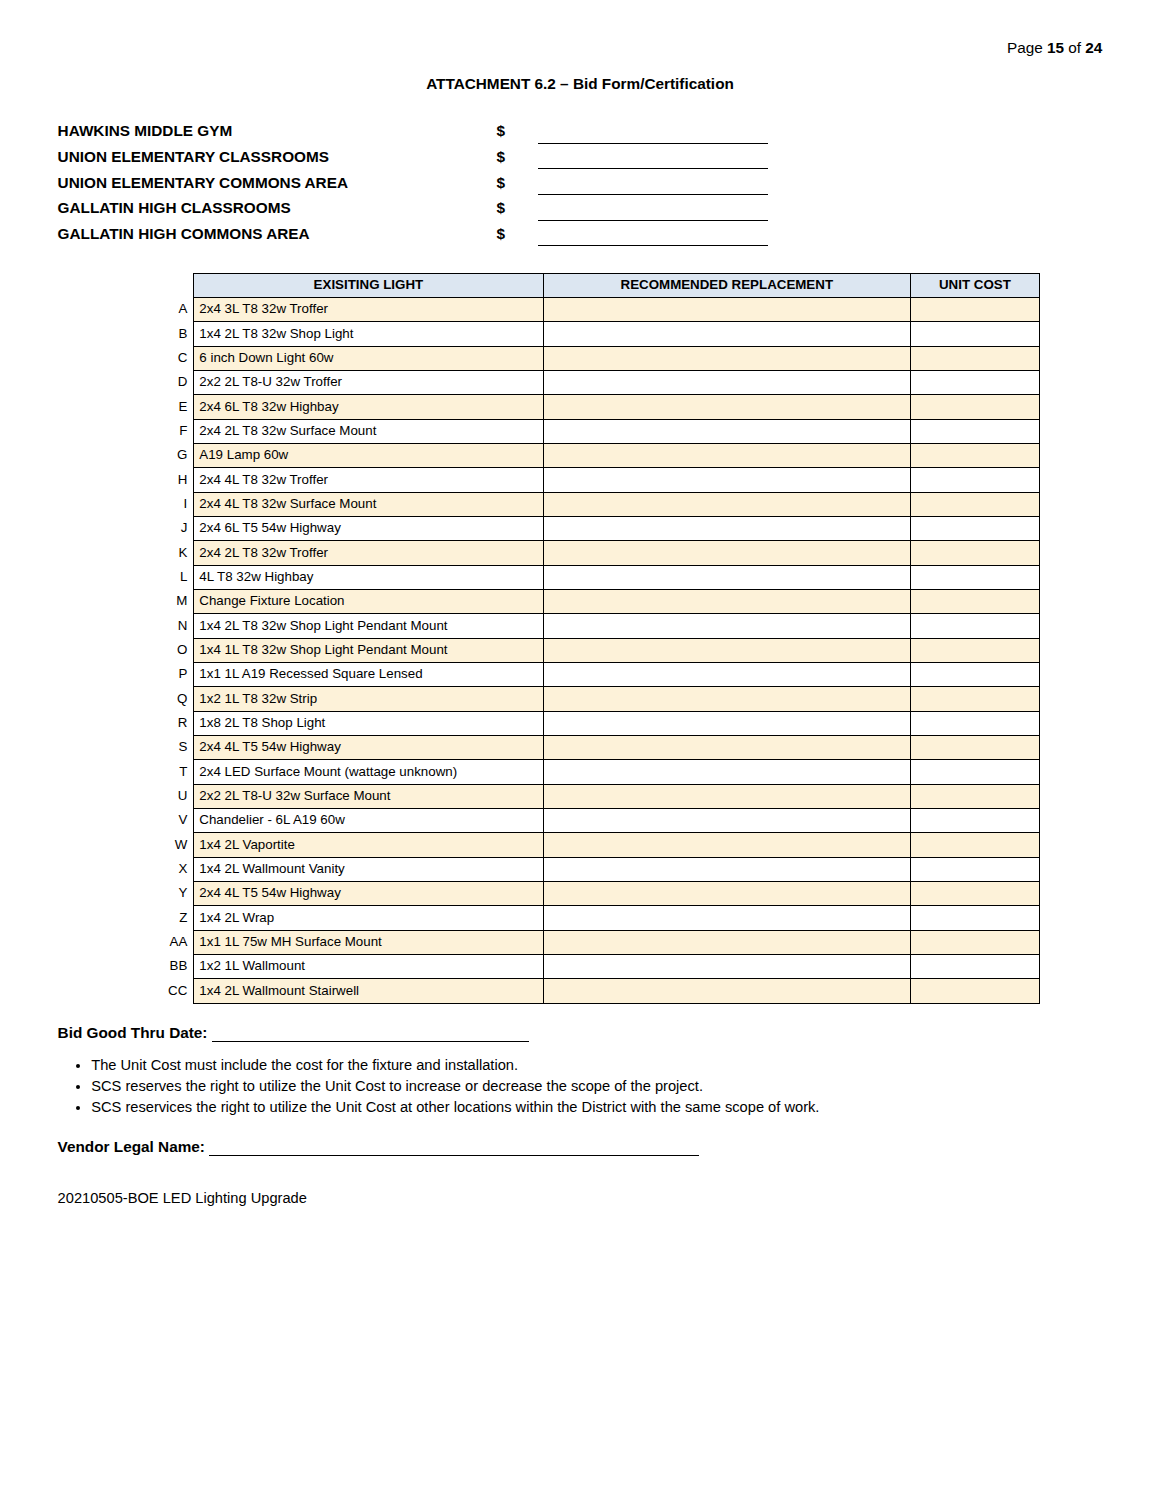Page 15 of 24
ATTACHMENT 6.2 – Bid Form/Certification
| HAWKINS MIDDLE GYM | $ | | |
| UNION ELEMENTARY CLASSROOMS | $ | | |
| UNION ELEMENTARY COMMONS AREA | $ | | |
| GALLATIN HIGH CLASSROOMS | $ | | |
| GALLATIN HIGH COMMONS AREA | $ | | |
| | EXISITING LIGHT | RECOMMENDED REPLACEMENT | UNIT COST |
| A | 2x4 3L T8 32w Troffer | | |
| B | 1x4 2L T8 32w Shop Light | | |
| C | 6 inch Down Light 60w | | |
| D | 2x2 2L T8-U 32w Troffer | | |
| E | 2x4 6L T8 32w Highbay | | |
| F | 2x4 2L T8 32w Surface Mount | | |
| G | A19 Lamp 60w | | |
| H | 2x4 4L T8 32w Troffer | | |
| I | 2x4 4L T8 32w Surface Mount | | |
| J | 2x4 6L T5 54w Highway | | |
| K | 2x4 2L T8 32w Troffer | | |
| L | 4L T8 32w Highbay | | |
| M | Change Fixture Location | | |
| N | 1x4 2L T8 32w Shop Light Pendant Mount | | |
| O | 1x4 1L T8 32w Shop Light Pendant Mount | | |
| P | 1x1 1L A19 Recessed Square Lensed | | |
| Q | 1x2 1L T8 32w Strip | | |
| R | 1x8 2L T8 Shop Light | | |
| S | 2x4 4L T5 54w Highway | | |
| T | 2x4 LED Surface Mount (wattage unknown) | | |
| U | 2x2 2L T8-U 32w Surface Mount | | |
| V | Chandelier - 6L A19 60w | | |
| W | 1x4 2L Vaportite | | |
| X | 1x4 2L Wallmount Vanity | | |
| Y | 2x4 4L T5 54w Highway | | |
| Z | 1x4 2L Wrap | | |
| AA | 1x1 1L 75w MH Surface Mount | | |
| BB | 1x2 1L Wallmount | | |
| CC | 1x4 2L Wallmount Stairwell | | |
Bid Good Thru Date:
The Unit Cost must include the cost for the fixture and installation.
SCS reserves the right to utilize the Unit Cost to increase or decrease the scope of the project.
SCS reservices the right to utilize the Unit Cost at other locations within the District with the same scope of work.
Vendor Legal Name:
20210505-BOE LED Lighting Upgrade